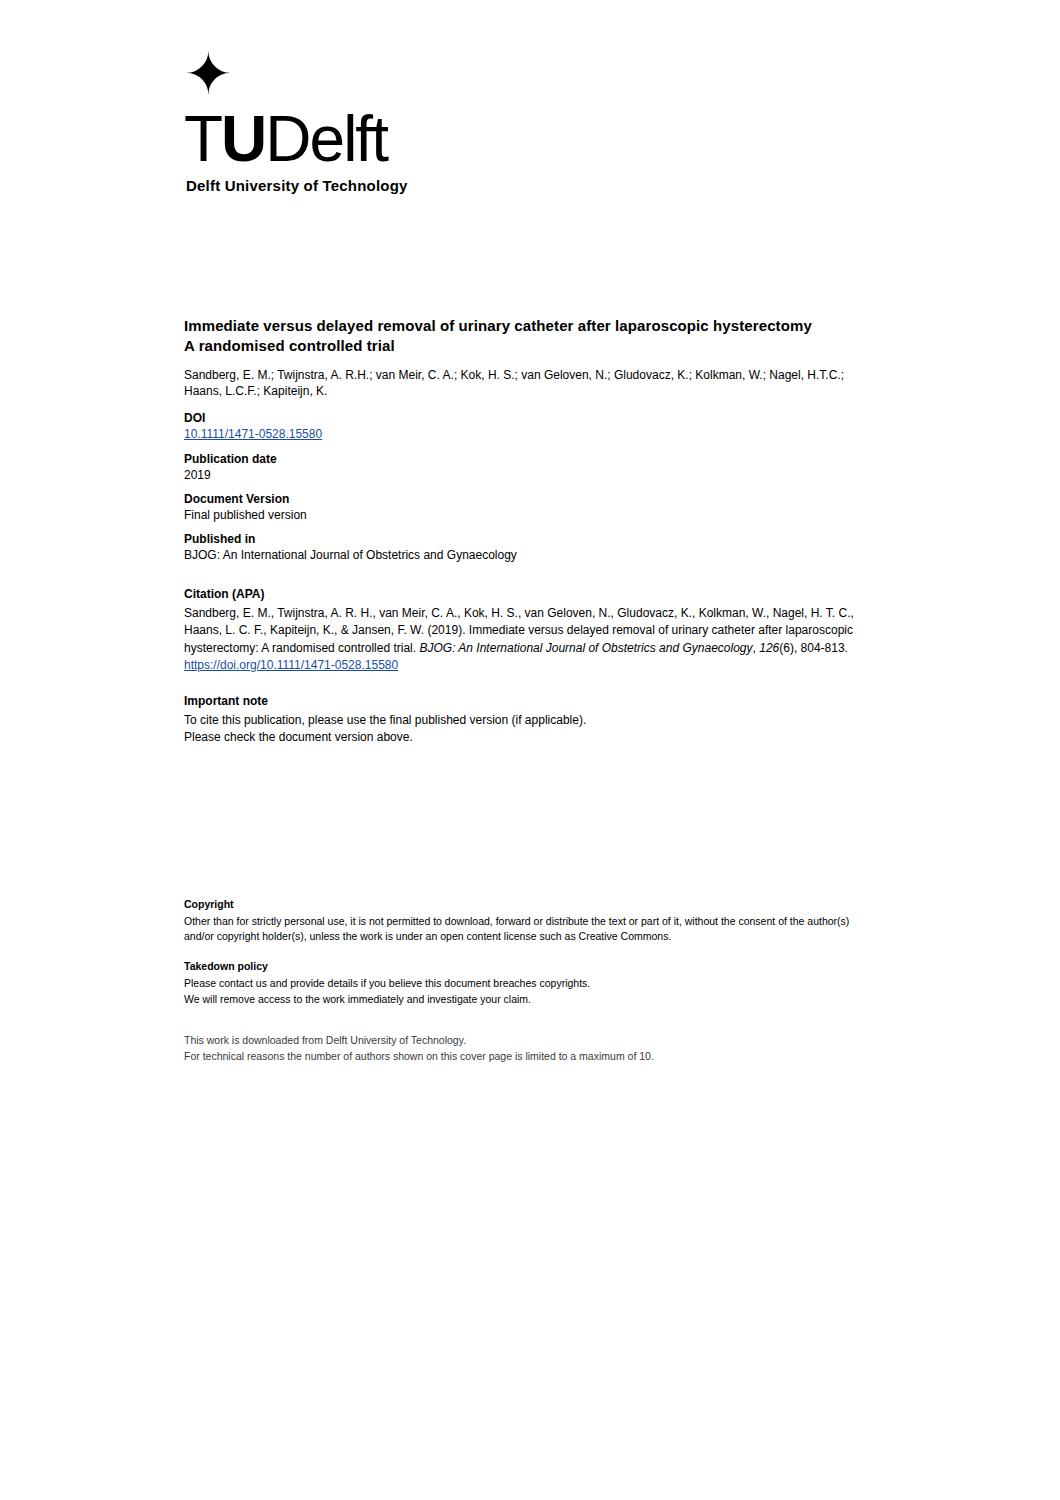✦
TUDelft
Delft University of Technology
Immediate versus delayed removal of urinary catheter after laparoscopic hysterectomy
A randomised controlled trial
Sandberg, E. M.; Twijnstra, A. R.H.; van Meir, C. A.; Kok, H. S.; van Geloven, N.; Gludovacz, K.; Kolkman, W.; Nagel, H.T.C.; Haans, L.C.F.; Kapiteijn, K.
DOI
10.1111/1471-0528.15580
Publication date
2019
Document Version
Final published version
Published in
BJOG: An International Journal of Obstetrics and Gynaecology
Citation (APA)
Sandberg, E. M., Twijnstra, A. R. H., van Meir, C. A., Kok, H. S., van Geloven, N., Gludovacz, K., Kolkman, W., Nagel, H. T. C., Haans, L. C. F., Kapiteijn, K., & Jansen, F. W. (2019). Immediate versus delayed removal of urinary catheter after laparoscopic hysterectomy: A randomised controlled trial. BJOG: An International Journal of Obstetrics and Gynaecology, 126(6), 804-813. https://doi.org/10.1111/1471-0528.15580
Important note
To cite this publication, please use the final published version (if applicable).
Please check the document version above.
Copyright
Other than for strictly personal use, it is not permitted to download, forward or distribute the text or part of it, without the consent of the author(s) and/or copyright holder(s), unless the work is under an open content license such as Creative Commons.
Takedown policy
Please contact us and provide details if you believe this document breaches copyrights.
We will remove access to the work immediately and investigate your claim.
This work is downloaded from Delft University of Technology.
For technical reasons the number of authors shown on this cover page is limited to a maximum of 10.